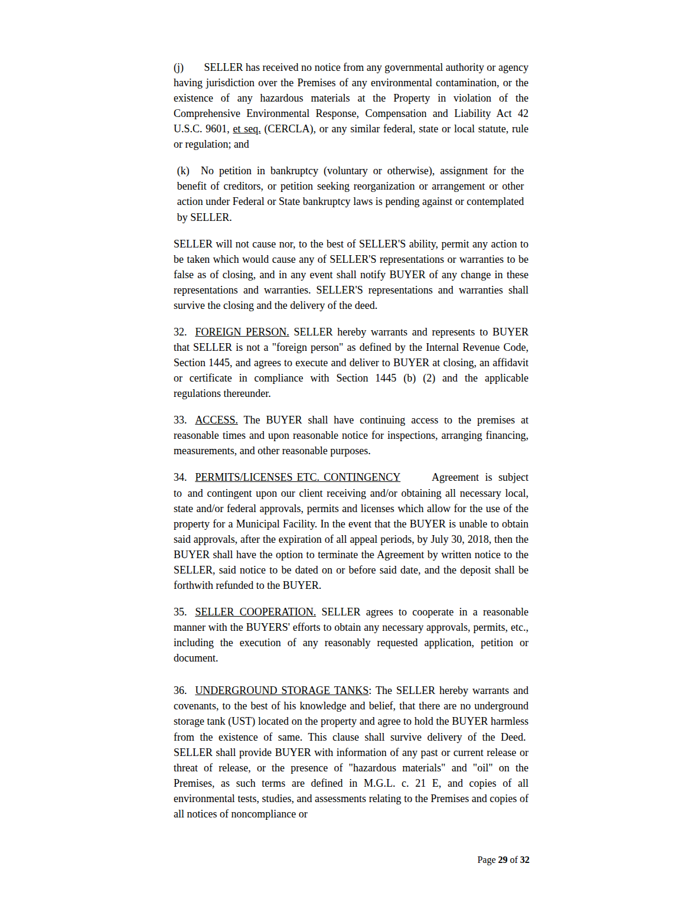(j) SELLER has received no notice from any governmental authority or agency having jurisdiction over the Premises of any environmental contamination, or the existence of any hazardous materials at the Property in violation of the Comprehensive Environmental Response, Compensation and Liability Act 42 U.S.C. 9601, et seq. (CERCLA), or any similar federal, state or local statute, rule or regulation; and
(k) No petition in bankruptcy (voluntary or otherwise), assignment for the benefit of creditors, or petition seeking reorganization or arrangement or other action under Federal or State bankruptcy laws is pending against or contemplated by SELLER.
SELLER will not cause nor, to the best of SELLER'S ability, permit any action to be taken which would cause any of SELLER'S representations or warranties to be false as of closing, and in any event shall notify BUYER of any change in these representations and warranties. SELLER'S representations and warranties shall survive the closing and the delivery of the deed.
32. FOREIGN PERSON. SELLER hereby warrants and represents to BUYER that SELLER is not a "foreign person" as defined by the Internal Revenue Code, Section 1445, and agrees to execute and deliver to BUYER at closing, an affidavit or certificate in compliance with Section 1445 (b) (2) and the applicable regulations thereunder.
33. ACCESS. The BUYER shall have continuing access to the premises at reasonable times and upon reasonable notice for inspections, arranging financing, measurements, and other reasonable purposes.
34. PERMITS/LICENSES ETC. CONTINGENCY Agreement is subject to and contingent upon our client receiving and/or obtaining all necessary local, state and/or federal approvals, permits and licenses which allow for the use of the property for a Municipal Facility. In the event that the BUYER is unable to obtain said approvals, after the expiration of all appeal periods, by July 30, 2018, then the BUYER shall have the option to terminate the Agreement by written notice to the SELLER, said notice to be dated on or before said date, and the deposit shall be forthwith refunded to the BUYER.
35. SELLER COOPERATION. SELLER agrees to cooperate in a reasonable manner with the BUYERS' efforts to obtain any necessary approvals, permits, etc., including the execution of any reasonably requested application, petition or document.
36. UNDERGROUND STORAGE TANKS: The SELLER hereby warrants and covenants, to the best of his knowledge and belief, that there are no underground storage tank (UST) located on the property and agree to hold the BUYER harmless from the existence of same. This clause shall survive delivery of the Deed. SELLER shall provide BUYER with information of any past or current release or threat of release, or the presence of "hazardous materials" and "oil" on the Premises, as such terms are defined in M.G.L. c. 21 E, and copies of all environmental tests, studies, and assessments relating to the Premises and copies of all notices of noncompliance or
Page 29 of 32